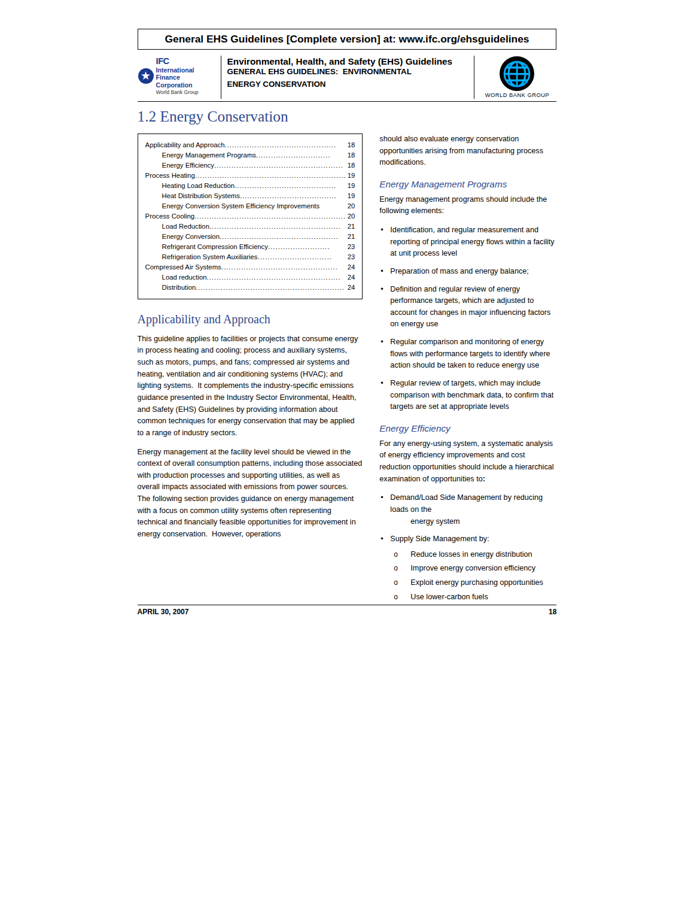General EHS Guidelines [Complete version] at: www.ifc.org/ehsguidelines
| ★ IFC International Finance Corporation World Bank Group | Environmental, Health, and Safety (EHS) Guidelines GENERAL EHS GUIDELINES: ENVIRONMENTAL ENERGY CONSERVATION | 🌐 WORLD BANK GROUP |
1.2 Energy Conservation
Applicability and Approach............................................. 18
Energy Management Programs.............................. 18
Energy Efficiency.................................................... 18
Process Heating............................................................. 19
Heating Load Reduction......................................... 19
Heat Distribution Systems....................................... 19
Energy Conversion System Efficiency Improvements 20
Process Cooling............................................................. 20
Load Reduction..................................................... 21
Energy Conversion................................................ 21
Refrigerant Compression Efficiency......................... 23
Refrigeration System Auxiliaries.............................. 23
Compressed Air Systems............................................... 24
Load reduction...................................................... 24
Distribution............................................................ 24
Applicability and Approach
This guideline applies to facilities or projects that consume energy in process heating and cooling; process and auxiliary systems, such as motors, pumps, and fans; compressed air systems and heating, ventilation and air conditioning systems (HVAC); and lighting systems. It complements the industry-specific emissions guidance presented in the Industry Sector Environmental, Health, and Safety (EHS) Guidelines by providing information about common techniques for energy conservation that may be applied to a range of industry sectors.
Energy management at the facility level should be viewed in the context of overall consumption patterns, including those associated with production processes and supporting utilities, as well as overall impacts associated with emissions from power sources. The following section provides guidance on energy management with a focus on common utility systems often representing technical and financially feasible opportunities for improvement in energy conservation. However, operations
should also evaluate energy conservation opportunities arising from manufacturing process modifications.
Energy Management Programs
Energy management programs should include the following elements:
Identification, and regular measurement and reporting of principal energy flows within a facility at unit process level
Preparation of mass and energy balance;
Definition and regular review of energy performance targets, which are adjusted to account for changes in major influencing factors on energy use
Regular comparison and monitoring of energy flows with performance targets to identify where action should be taken to reduce energy use
Regular review of targets, which may include comparison with benchmark data, to confirm that targets are set at appropriate levels
Energy Efficiency
For any energy-using system, a systematic analysis of energy efficiency improvements and cost reduction opportunities should include a hierarchical examination of opportunities to:
Demand/Load Side Management by reducing loads on the
energy system
Supply Side Management by:
Reduce losses in energy distribution
Improve energy conversion efficiency
Exploit energy purchasing opportunities
Use lower-carbon fuels
APRIL 30, 2007 18